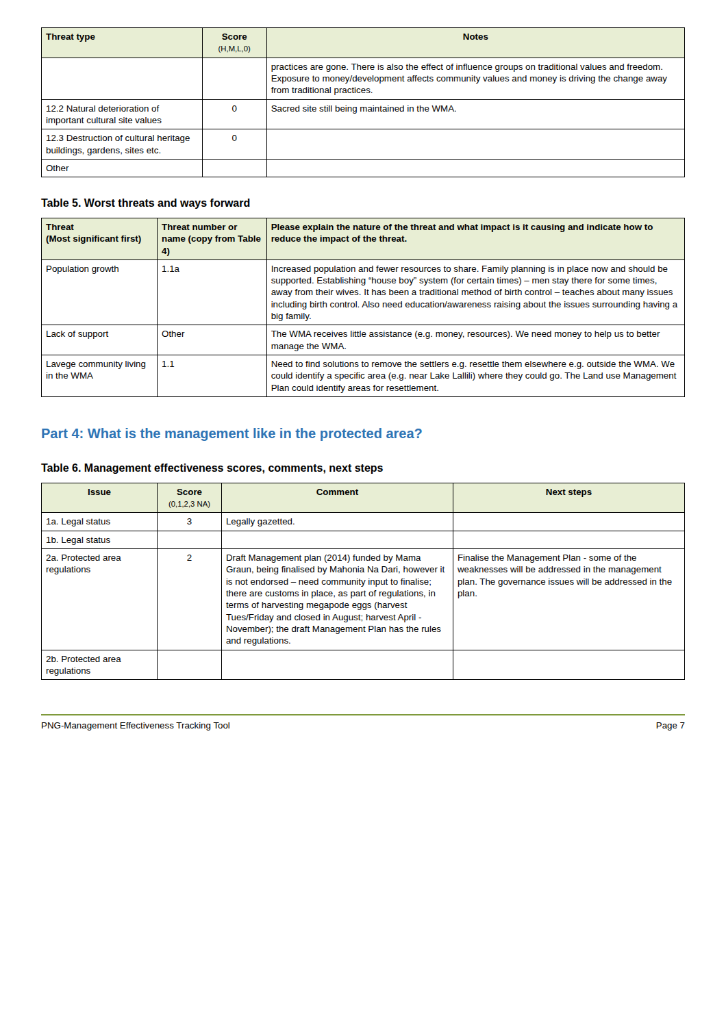| Threat type | Score (H,M,L,0) | Notes |
| --- | --- | --- |
| | | practices are gone. There is also the effect of influence groups on traditional values and freedom. Exposure to money/development affects community values and money is driving the change away from traditional practices. |
| 12.2 Natural deterioration of important cultural site values | 0 | Sacred site still being maintained in the WMA. |
| 12.3 Destruction of cultural heritage buildings, gardens, sites etc. | 0 | |
| Other | | |
Table 5. Worst threats and ways forward
| Threat (Most significant first) | Threat number or name (copy from Table 4) | Please explain the nature of the threat and what impact is it causing and indicate how to reduce the impact of the threat. |
| --- | --- | --- |
| Population growth | 1.1a | Increased population and fewer resources to share. Family planning is in place now and should be supported. Establishing “house boy” system (for certain times) – men stay there for some times, away from their wives. It has been a traditional method of birth control – teaches about many issues including birth control. Also need education/awareness raising about the issues surrounding having a big family. |
| Lack of support | Other | The WMA receives little assistance (e.g. money, resources). We need money to help us to better manage the WMA. |
| Lavege community living in the WMA | 1.1 | Need to find solutions to remove the settlers e.g. resettle them elsewhere e.g. outside the WMA. We could identify a specific area (e.g. near Lake Lallili) where they could go. The Land use Management Plan could identify areas for resettlement. |
Part 4: What is the management like in the protected area?
Table 6. Management effectiveness scores, comments, next steps
| Issue | Score (0,1,2,3 NA) | Comment | Next steps |
| --- | --- | --- | --- |
| 1a. Legal status | 3 | Legally gazetted. | |
| 1b. Legal status | | | |
| 2a. Protected area regulations | 2 | Draft Management plan (2014) funded by Mama Graun, being finalised by Mahonia Na Dari, however it is not endorsed – need community input to finalise; there are customs in place, as part of regulations, in terms of harvesting megapode eggs (harvest Tues/Friday and closed in August; harvest April - November); the draft Management Plan has the rules and regulations. | Finalise the Management Plan - some of the weaknesses will be addressed in the management plan. The governance issues will be addressed in the plan. |
| 2b. Protected area regulations | | | |
PNG-Management Effectiveness Tracking Tool Page 7